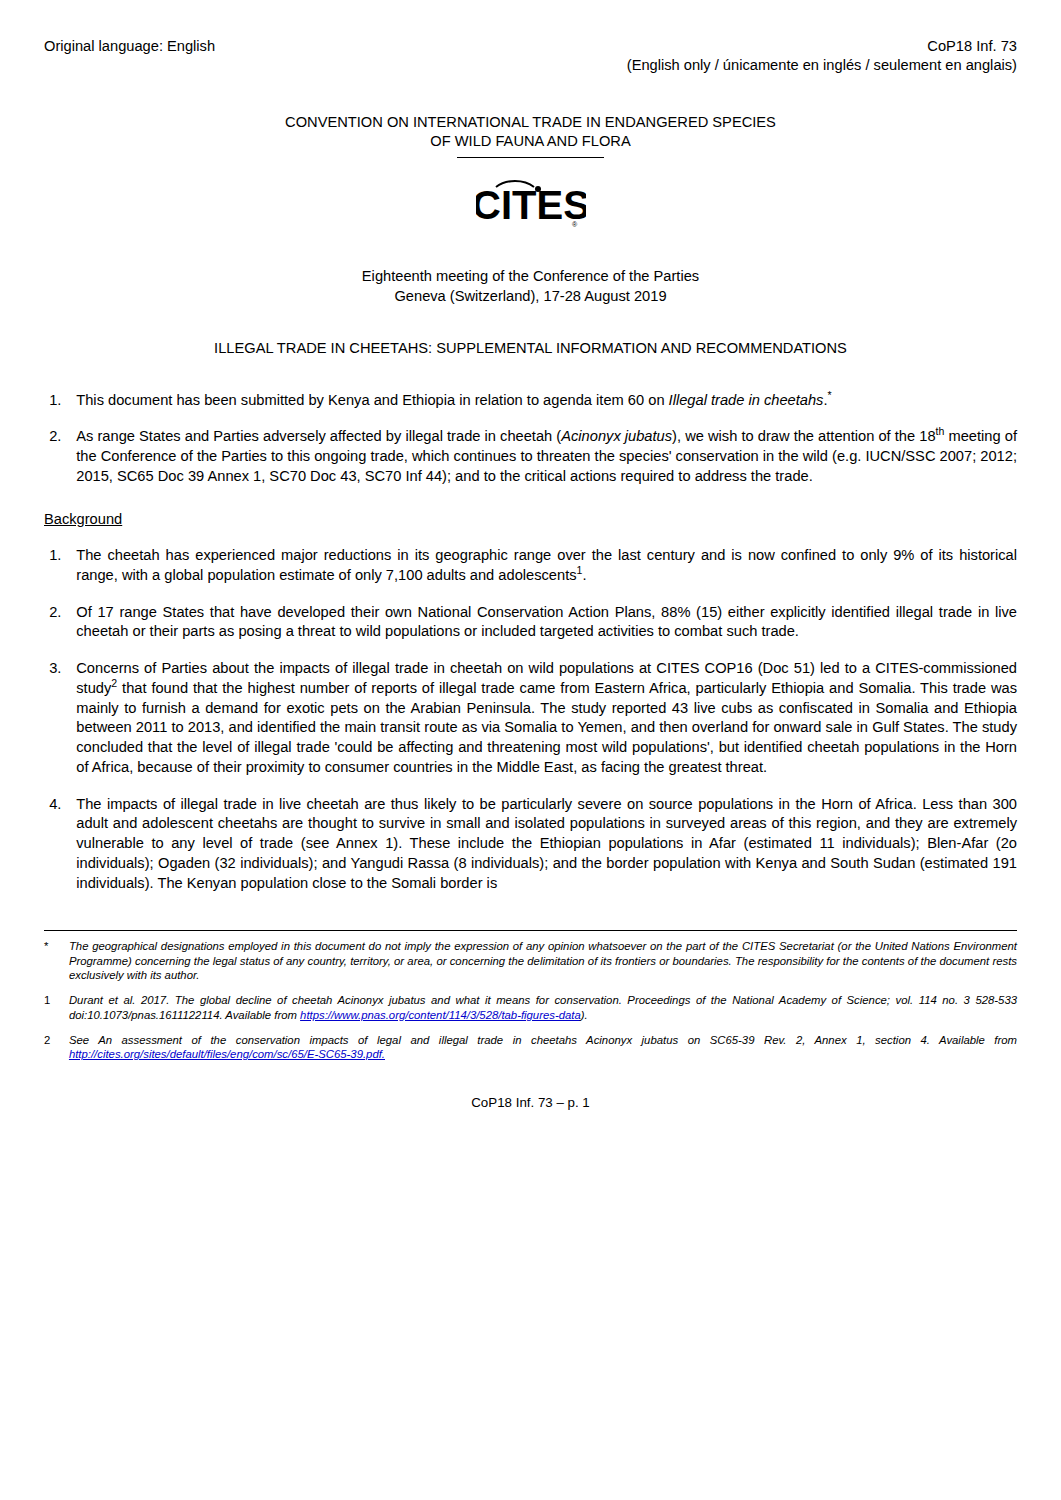Original language: English
CoP18 Inf. 73
(English only / únicamente en inglés / seulement en anglais)
CONVENTION ON INTERNATIONAL TRADE IN ENDANGERED SPECIES
OF WILD FAUNA AND FLORA
CITES ®
Eighteenth meeting of the Conference of the Parties
Geneva (Switzerland), 17-28 August 2019
ILLEGAL TRADE IN CHEETAHS: SUPPLEMENTAL INFORMATION AND RECOMMENDATIONS
This document has been submitted by Kenya and Ethiopia in relation to agenda item 60 on Illegal trade in cheetahs.*
As range States and Parties adversely affected by illegal trade in cheetah (Acinonyx jubatus), we wish to draw the attention of the 18th meeting of the Conference of the Parties to this ongoing trade, which continues to threaten the species' conservation in the wild (e.g. IUCN/SSC 2007; 2012; 2015, SC65 Doc 39 Annex 1, SC70 Doc 43, SC70 Inf 44); and to the critical actions required to address the trade.
Background
The cheetah has experienced major reductions in its geographic range over the last century and is now confined to only 9% of its historical range, with a global population estimate of only 7,100 adults and adolescents1.
Of 17 range States that have developed their own National Conservation Action Plans, 88% (15) either explicitly identified illegal trade in live cheetah or their parts as posing a threat to wild populations or included targeted activities to combat such trade.
Concerns of Parties about the impacts of illegal trade in cheetah on wild populations at CITES COP16 (Doc 51) led to a CITES-commissioned study2 that found that the highest number of reports of illegal trade came from Eastern Africa, particularly Ethiopia and Somalia. This trade was mainly to furnish a demand for exotic pets on the Arabian Peninsula. The study reported 43 live cubs as confiscated in Somalia and Ethiopia between 2011 to 2013, and identified the main transit route as via Somalia to Yemen, and then overland for onward sale in Gulf States. The study concluded that the level of illegal trade 'could be affecting and threatening most wild populations', but identified cheetah populations in the Horn of Africa, because of their proximity to consumer countries in the Middle East, as facing the greatest threat.
The impacts of illegal trade in live cheetah are thus likely to be particularly severe on source populations in the Horn of Africa. Less than 300 adult and adolescent cheetahs are thought to survive in small and isolated populations in surveyed areas of this region, and they are extremely vulnerable to any level of trade (see Annex 1). These include the Ethiopian populations in Afar (estimated 11 individuals); Blen-Afar (2o individuals); Ogaden (32 individuals); and Yangudi Rassa (8 individuals); and the border population with Kenya and South Sudan (estimated 191 individuals). The Kenyan population close to the Somali border is
*
The geographical designations employed in this document do not imply the expression of any opinion whatsoever on the part of the CITES Secretariat (or the United Nations Environment Programme) concerning the legal status of any country, territory, or area, or concerning the delimitation of its frontiers or boundaries. The responsibility for the contents of the document rests exclusively with its author.
1
Durant et al. 2017. The global decline of cheetah Acinonyx jubatus and what it means for conservation. Proceedings of the National Academy of Science; vol. 114 no. 3 528-533 doi:10.1073/pnas.1611122114. Available from https://www.pnas.org/content/114/3/528/tab-figures-data).
2
See An assessment of the conservation impacts of legal and illegal trade in cheetahs Acinonyx jubatus on SC65-39 Rev. 2, Annex 1, section 4. Available from http://cites.org/sites/default/files/eng/com/sc/65/E-SC65-39.pdf.
CoP18 Inf. 73 – p. 1